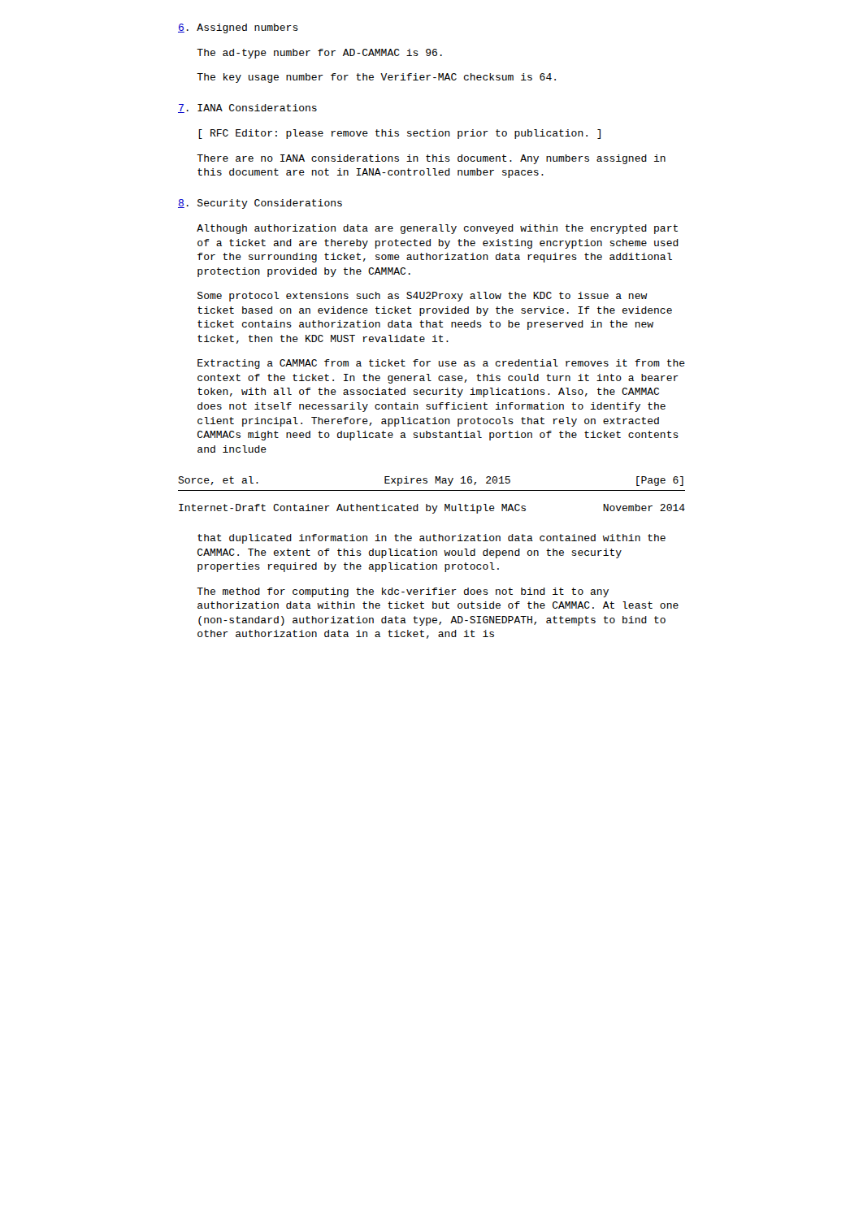6. Assigned numbers
The ad-type number for AD-CAMMAC is 96.
The key usage number for the Verifier-MAC checksum is 64.
7. IANA Considerations
[ RFC Editor: please remove this section prior to publication. ]
There are no IANA considerations in this document. Any numbers assigned in this document are not in IANA-controlled number spaces.
8. Security Considerations
Although authorization data are generally conveyed within the encrypted part of a ticket and are thereby protected by the existing encryption scheme used for the surrounding ticket, some authorization data requires the additional protection provided by the CAMMAC.
Some protocol extensions such as S4U2Proxy allow the KDC to issue a new ticket based on an evidence ticket provided by the service. If the evidence ticket contains authorization data that needs to be preserved in the new ticket, then the KDC MUST revalidate it.
Extracting a CAMMAC from a ticket for use as a credential removes it from the context of the ticket. In the general case, this could turn it into a bearer token, with all of the associated security implications. Also, the CAMMAC does not itself necessarily contain sufficient information to identify the client principal. Therefore, application protocols that rely on extracted CAMMACs might need to duplicate a substantial portion of the ticket contents and include
Sorce, et al. Expires May 16, 2015 [Page 6]
Internet-Draft Container Authenticated by Multiple MACs November 2014
that duplicated information in the authorization data contained within the CAMMAC. The extent of this duplication would depend on the security properties required by the application protocol.
The method for computing the kdc-verifier does not bind it to any authorization data within the ticket but outside of the CAMMAC. At least one (non-standard) authorization data type, AD-SIGNEDPATH, attempts to bind to other authorization data in a ticket, and it is